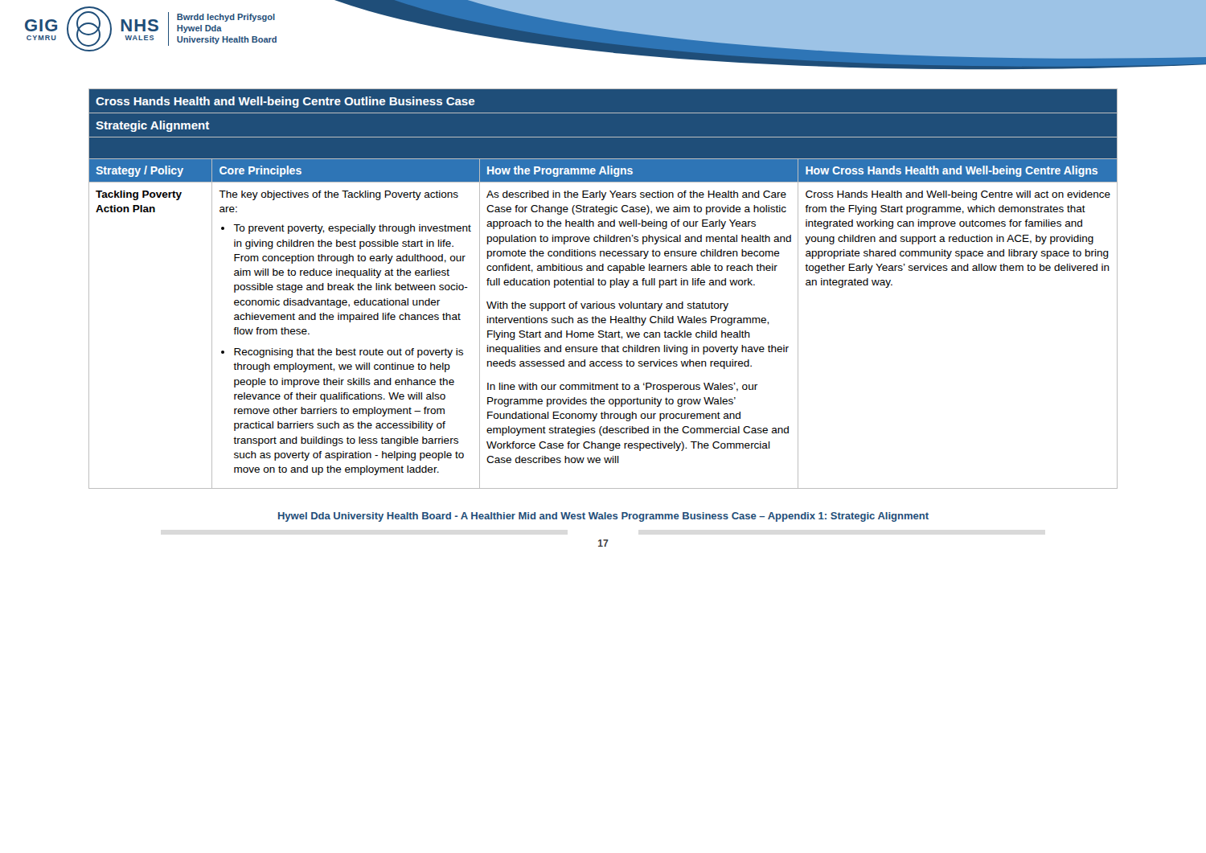GIG CYMRU
NHS WALES
Bwrdd Iechyd Prifysgol
Hywel Dda
University Health Board
| Cross Hands Health and Well-being Centre Outline Business Case |
| Strategic Alignment |
| Strategy / Policy | Core Principles | How the Programme Aligns | How Cross Hands Health and Well-being Centre Aligns |
| Tackling Poverty Action Plan | The key objectives of the Tackling Poverty actions are: To prevent poverty, especially through investment in giving children the best possible start in life. From conception through to early adulthood, our aim will be to reduce inequality at the earliest possible stage and break the link between socio-economic disadvantage, educational under achievement and the impaired life chances that flow from these. Recognising that the best route out of poverty is through employment, we will continue to help people to improve their skills and enhance the relevance of their qualifications. We will also remove other barriers to employment – from practical barriers such as the accessibility of transport and buildings to less tangible barriers such as poverty of aspiration - helping people to move on to and up the employment ladder. | As described in the Early Years section of the Health and Care Case for Change (Strategic Case), we aim to provide a holistic approach to the health and well-being of our Early Years population to improve children’s physical and mental health and promote the conditions necessary to ensure children become confident, ambitious and capable learners able to reach their full education potential to play a full part in life and work. With the support of various voluntary and statutory interventions such as the Healthy Child Wales Programme, Flying Start and Home Start, we can tackle child health inequalities and ensure that children living in poverty have their needs assessed and access to services when required. In line with our commitment to a ‘Prosperous Wales’, our Programme provides the opportunity to grow Wales’ Foundational Economy through our procurement and employment strategies (described in the Commercial Case and Workforce Case for Change respectively). The Commercial Case describes how we will | Cross Hands Health and Well-being Centre will act on evidence from the Flying Start programme, which demonstrates that integrated working can improve outcomes for families and young children and support a reduction in ACE, by providing appropriate shared community space and library space to bring together Early Years’ services and allow them to be delivered in an integrated way. |
Hywel Dda University Health Board - A Healthier Mid and West Wales Programme Business Case – Appendix 1: Strategic Alignment
17